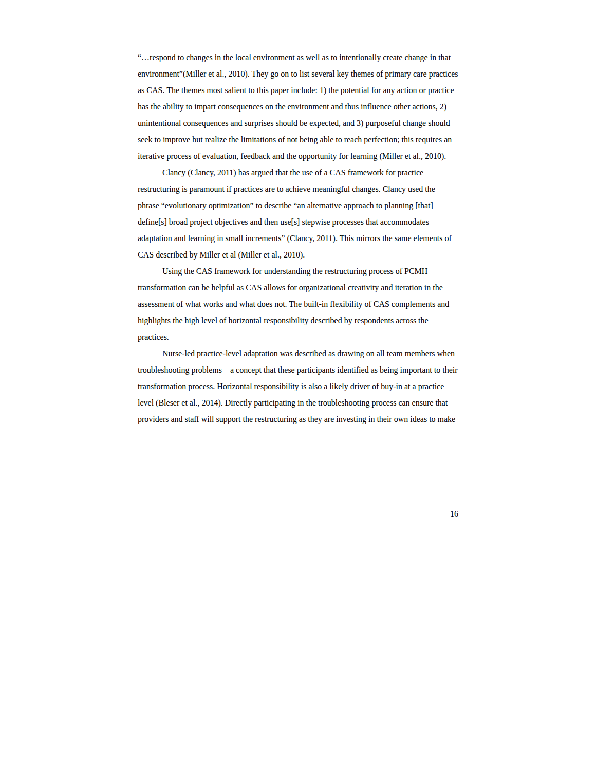“…respond to changes in the local environment as well as to intentionally create change in that environment”(Miller et al., 2010). They go on to list several key themes of primary care practices as CAS. The themes most salient to this paper include: 1) the potential for any action or practice has the ability to impart consequences on the environment and thus influence other actions, 2) unintentional consequences and surprises should be expected, and 3) purposeful change should seek to improve but realize the limitations of not being able to reach perfection; this requires an iterative process of evaluation, feedback and the opportunity for learning (Miller et al., 2010).
Clancy (Clancy, 2011) has argued that the use of a CAS framework for practice restructuring is paramount if practices are to achieve meaningful changes. Clancy used the phrase “evolutionary optimization” to describe “an alternative approach to planning [that] define[s] broad project objectives and then use[s] stepwise processes that accommodates adaptation and learning in small increments” (Clancy, 2011). This mirrors the same elements of CAS described by Miller et al (Miller et al., 2010).
Using the CAS framework for understanding the restructuring process of PCMH transformation can be helpful as CAS allows for organizational creativity and iteration in the assessment of what works and what does not. The built-in flexibility of CAS complements and highlights the high level of horizontal responsibility described by respondents across the practices.
Nurse-led practice-level adaptation was described as drawing on all team members when troubleshooting problems – a concept that these participants identified as being important to their transformation process. Horizontal responsibility is also a likely driver of buy-in at a practice level (Bleser et al., 2014). Directly participating in the troubleshooting process can ensure that providers and staff will support the restructuring as they are investing in their own ideas to make
16